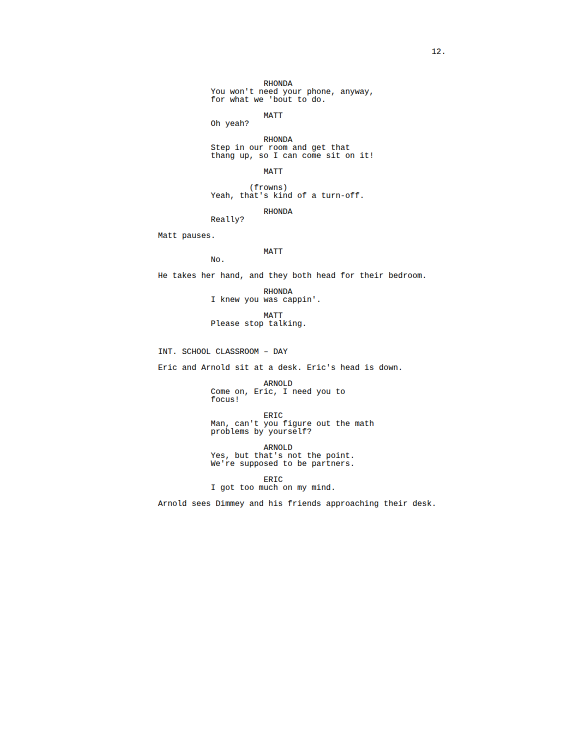12.
RHONDA
You won't need your phone, anyway, for what we 'bout to do.
MATT
Oh yeah?
RHONDA
Step in our room and get that thang up, so I can come sit on it!
MATT
(frowns)
Yeah, that's kind of a turn-off.
RHONDA
Really?
Matt pauses.
MATT
No.
He takes her hand, and they both head for their bedroom.
RHONDA
I knew you was cappin'.
MATT
Please stop talking.
INT. SCHOOL CLASSROOM – DAY
Eric and Arnold sit at a desk. Eric's head is down.
ARNOLD
Come on, Eric, I need you to focus!
ERIC
Man, can't you figure out the math problems by yourself?
ARNOLD
Yes, but that's not the point. We're supposed to be partners.
ERIC
I got too much on my mind.
Arnold sees Dimmey and his friends approaching their desk.